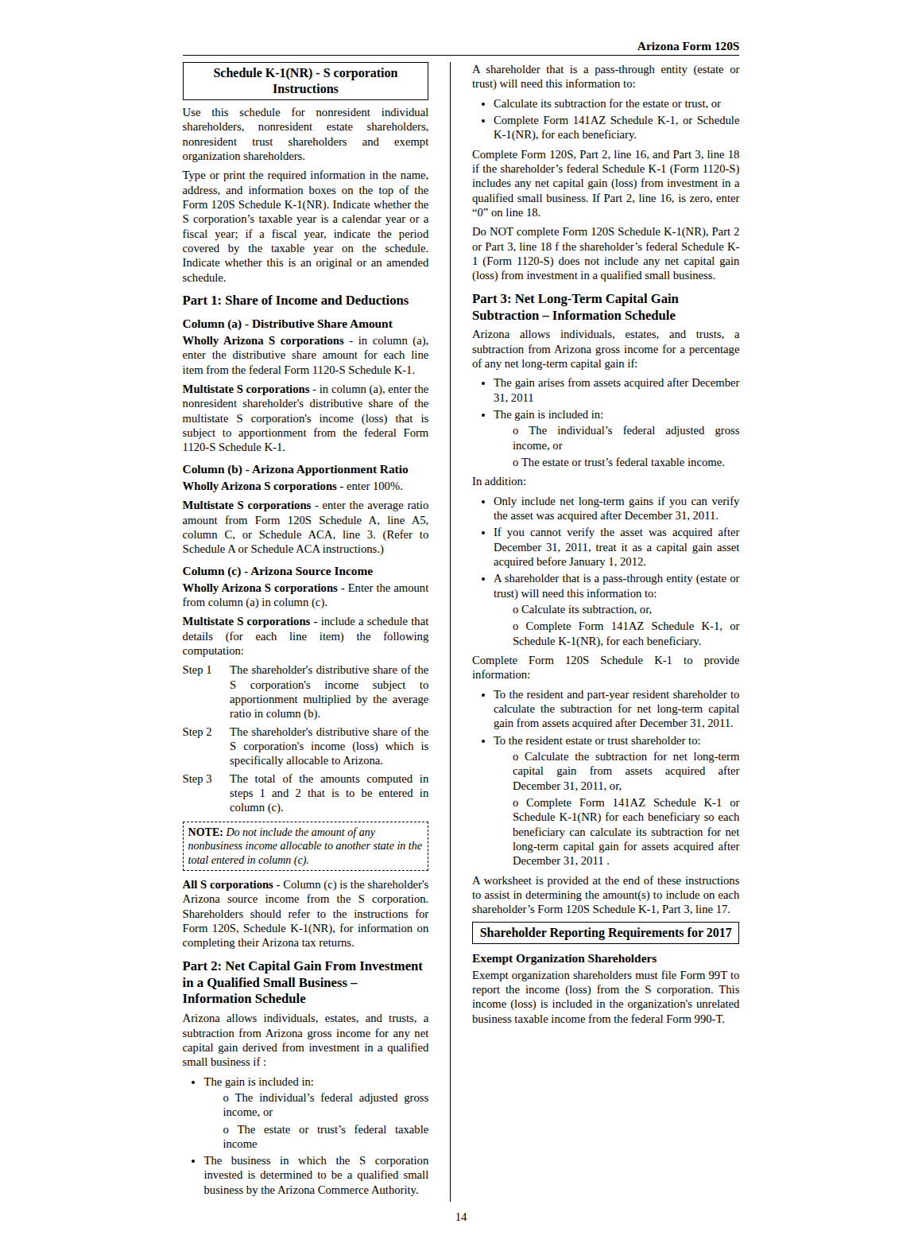Arizona Form 120S
Schedule K-1(NR) - S corporation Instructions
Use this schedule for nonresident individual shareholders, nonresident estate shareholders, nonresident trust shareholders and exempt organization shareholders.
Type or print the required information in the name, address, and information boxes on the top of the Form 120S Schedule K-1(NR). Indicate whether the S corporation’s taxable year is a calendar year or a fiscal year; if a fiscal year, indicate the period covered by the taxable year on the schedule. Indicate whether this is an original or an amended schedule.
Part 1: Share of Income and Deductions
Column (a) - Distributive Share Amount
Wholly Arizona S corporations - in column (a), enter the distributive share amount for each line item from the federal Form 1120-S Schedule K-1.
Multistate S corporations - in column (a), enter the nonresident shareholder's distributive share of the multistate S corporation's income (loss) that is subject to apportionment from the federal Form 1120-S Schedule K-1.
Column (b) - Arizona Apportionment Ratio
Wholly Arizona S corporations - enter 100%.
Multistate S corporations - enter the average ratio amount from Form 120S Schedule A, line A5, column C, or Schedule ACA, line 3. (Refer to Schedule A or Schedule ACA instructions.)
Column (c) - Arizona Source Income
Wholly Arizona S corporations - Enter the amount from column (a) in column (c).
Multistate S corporations - include a schedule that details (for each line item) the following computation:
Step 1
The shareholder's distributive share of the S corporation's income subject to apportionment multiplied by the average ratio in column (b).
Step 2
The shareholder's distributive share of the S corporation's income (loss) which is specifically allocable to Arizona.
Step 3
The total of the amounts computed in steps 1 and 2 that is to be entered in column (c).
NOTE: Do not include the amount of any nonbusiness income allocable to another state in the total entered in column (c).
All S corporations - Column (c) is the shareholder's Arizona source income from the S corporation. Shareholders should refer to the instructions for Form 120S, Schedule K-1(NR), for information on completing their Arizona tax returns.
Part 2: Net Capital Gain From Investment in a Qualified Small Business – Information Schedule
Arizona allows individuals, estates, and trusts, a subtraction from Arizona gross income for any net capital gain derived from investment in a qualified small business if :
The gain is included in:
The individual’s federal adjusted gross income, or
The estate or trust’s federal taxable income
The business in which the S corporation invested is determined to be a qualified small business by the Arizona Commerce Authority.
A shareholder that is a pass-through entity (estate or trust) will need this information to:
Calculate its subtraction for the estate or trust, or
Complete Form 141AZ Schedule K-1, or Schedule K-1(NR), for each beneficiary.
Complete Form 120S, Part 2, line 16, and Part 3, line 18 if the shareholder’s federal Schedule K-1 (Form 1120-S) includes any net capital gain (loss) from investment in a qualified small business. If Part 2, line 16, is zero, enter “0” on line 18.
Do NOT complete Form 120S Schedule K-1(NR), Part 2 or Part 3, line 18 f the shareholder’s federal Schedule K-1 (Form 1120-S) does not include any net capital gain (loss) from investment in a qualified small business.
Part 3: Net Long-Term Capital Gain Subtraction – Information Schedule
Arizona allows individuals, estates, and trusts, a subtraction from Arizona gross income for a percentage of any net long-term capital gain if:
The gain arises from assets acquired after December 31, 2011
The gain is included in:
The individual’s federal adjusted gross income, or
The estate or trust’s federal taxable income.
In addition:
Only include net long-term gains if you can verify the asset was acquired after December 31, 2011.
If you cannot verify the asset was acquired after December 31, 2011, treat it as a capital gain asset acquired before January 1, 2012.
A shareholder that is a pass-through entity (estate or trust) will need this information to:
Calculate its subtraction, or,
Complete Form 141AZ Schedule K-1, or Schedule K-1(NR), for each beneficiary.
Complete Form 120S Schedule K-1 to provide information:
To the resident and part-year resident shareholder to calculate the subtraction for net long-term capital gain from assets acquired after December 31, 2011.
To the resident estate or trust shareholder to:
Calculate the subtraction for net long-term capital gain from assets acquired after December 31, 2011, or,
Complete Form 141AZ Schedule K-1 or Schedule K-1(NR) for each beneficiary so each beneficiary can calculate its subtraction for net long-term capital gain for assets acquired after December 31, 2011 .
A worksheet is provided at the end of these instructions to assist in determining the amount(s) to include on each shareholder’s Form 120S Schedule K-1, Part 3, line 17.
Shareholder Reporting Requirements for 2017
Exempt Organization Shareholders
Exempt organization shareholders must file Form 99T to report the income (loss) from the S corporation. This income (loss) is included in the organization's unrelated business taxable income from the federal Form 990-T.
14